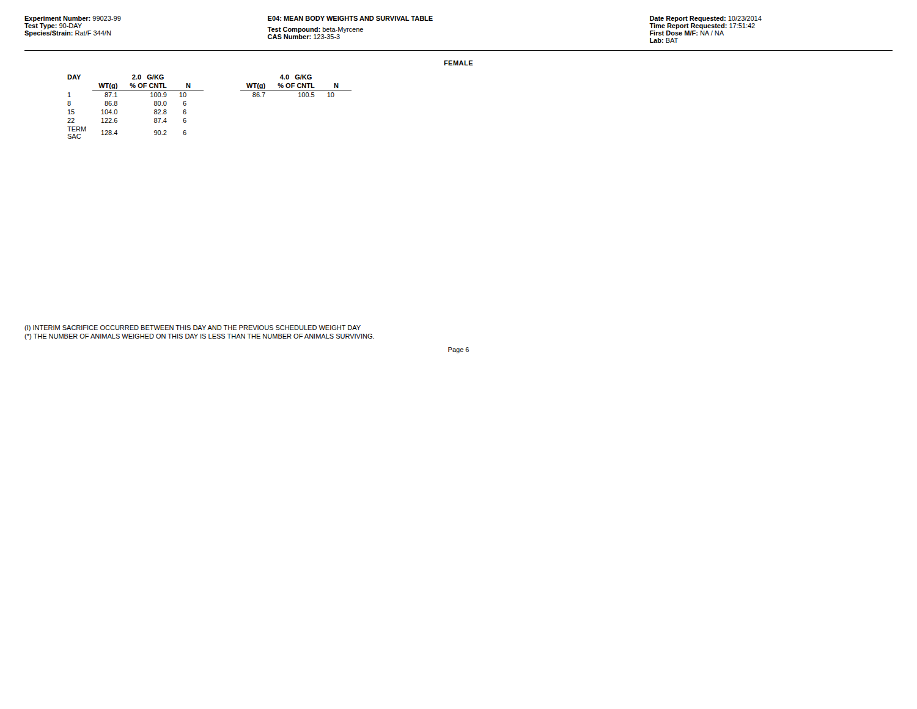| Experiment Number: 99023-99 Test Type: 90-DAY Species/Strain: Rat/F 344/N | E04: MEAN BODY WEIGHTS AND SURVIVAL TABLE Test Compound: beta-Myrcene CAS Number: 123-35-3 | Date Report Requested: 10/23/2014 Time Report Requested: 17:51:42 First Dose M/F: NA / NA Lab: BAT |
FEMALE
| DAY | 2.0 G/KG | | 4.0 G/KG |
| --- | --- | --- | --- |
| | WT(g) | % OF CNTL | N | | WT(g) | % OF CNTL | N |
| 1 | 87.1 | 100.9 | 10 | | 86.7 | 100.5 | 10 |
| 8 | 86.8 | 80.0 | 6 | | | | |
| 15 | 104.0 | 82.8 | 6 | | | | |
| 22 | 122.6 | 87.4 | 6 | | | | |
| TERM SAC | 128.4 | 90.2 | 6 | | | | |
(I) INTERIM SACRIFICE OCCURRED BETWEEN THIS DAY AND THE PREVIOUS SCHEDULED WEIGHT DAY
(*) THE NUMBER OF ANIMALS WEIGHED ON THIS DAY IS LESS THAN THE NUMBER OF ANIMALS SURVIVING.
Page 6